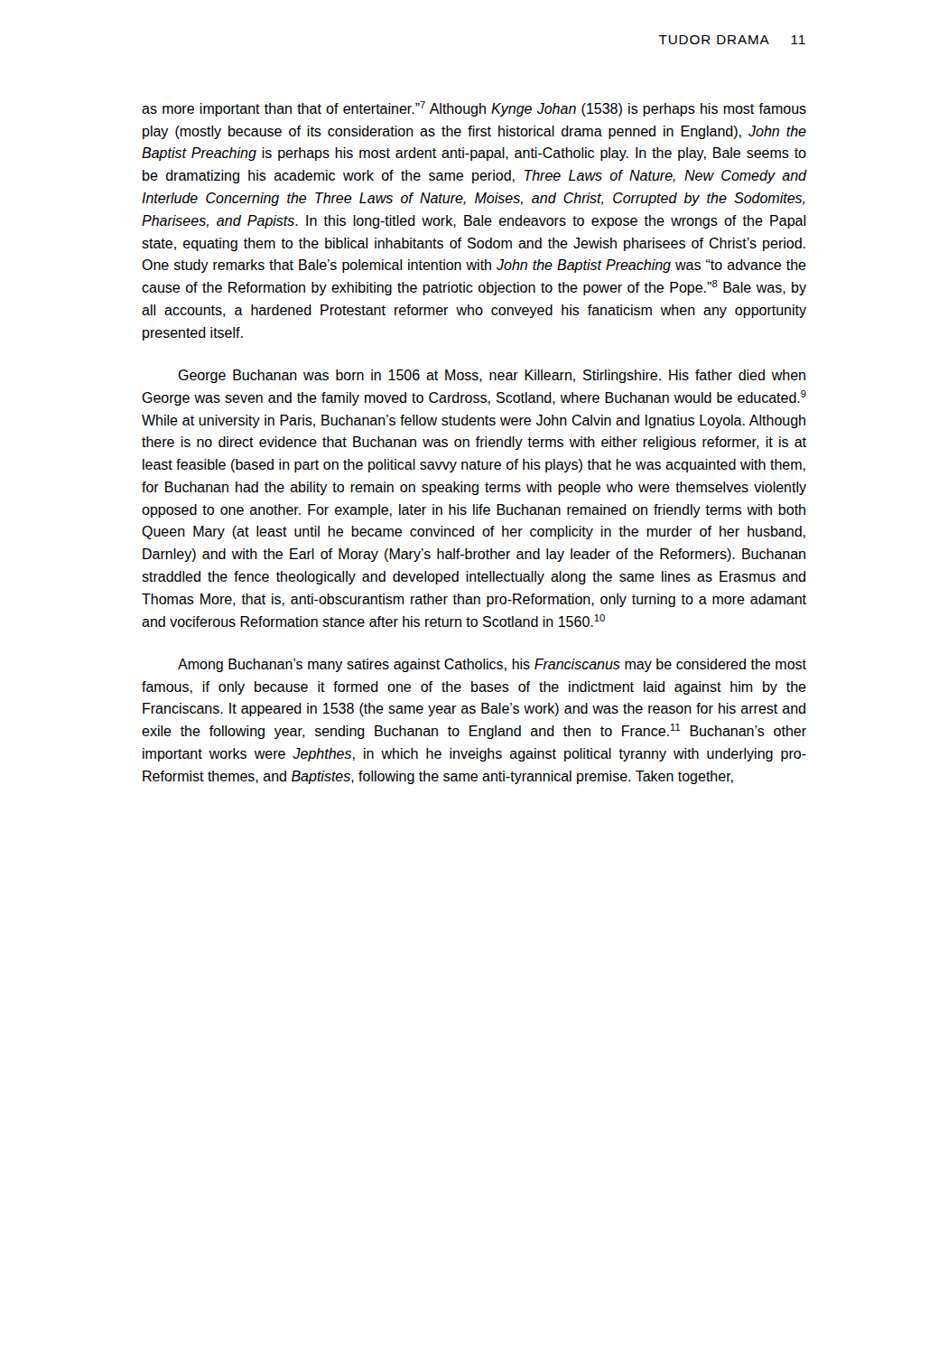TUDOR DRAMA 11
as more important than that of entertainer.”7 Although Kynge Johan (1538) is perhaps his most famous play (mostly because of its consideration as the first historical drama penned in England), John the Baptist Preaching is perhaps his most ardent anti-papal, anti-Catholic play. In the play, Bale seems to be dramatizing his academic work of the same period, Three Laws of Nature, New Comedy and Interlude Concerning the Three Laws of Nature, Moises, and Christ, Corrupted by the Sodomites, Pharisees, and Papists. In this long-titled work, Bale endeavors to expose the wrongs of the Papal state, equating them to the biblical inhabitants of Sodom and the Jewish pharisees of Christ’s period. One study remarks that Bale’s polemical intention with John the Baptist Preaching was “to advance the cause of the Reformation by exhibiting the patriotic objection to the power of the Pope.”8 Bale was, by all accounts, a hardened Protestant reformer who conveyed his fanaticism when any opportunity presented itself.
George Buchanan was born in 1506 at Moss, near Killearn, Stirlingshire. His father died when George was seven and the family moved to Cardross, Scotland, where Buchanan would be educated.9 While at university in Paris, Buchanan’s fellow students were John Calvin and Ignatius Loyola. Although there is no direct evidence that Buchanan was on friendly terms with either religious reformer, it is at least feasible (based in part on the political savvy nature of his plays) that he was acquainted with them, for Buchanan had the ability to remain on speaking terms with people who were themselves violently opposed to one another. For example, later in his life Buchanan remained on friendly terms with both Queen Mary (at least until he became convinced of her complicity in the murder of her husband, Darnley) and with the Earl of Moray (Mary’s half-brother and lay leader of the Reformers). Buchanan straddled the fence theologically and developed intellectually along the same lines as Erasmus and Thomas More, that is, anti-obscurantism rather than pro-Reformation, only turning to a more adamant and vociferous Reformation stance after his return to Scotland in 1560.10
Among Buchanan’s many satires against Catholics, his Franciscanus may be considered the most famous, if only because it formed one of the bases of the indictment laid against him by the Franciscans. It appeared in 1538 (the same year as Bale’s work) and was the reason for his arrest and exile the following year, sending Buchanan to England and then to France.11 Buchanan’s other important works were Jephthes, in which he inveighs against political tyranny with underlying pro-Reformist themes, and Baptistes, following the same anti-tyrannical premise. Taken together,